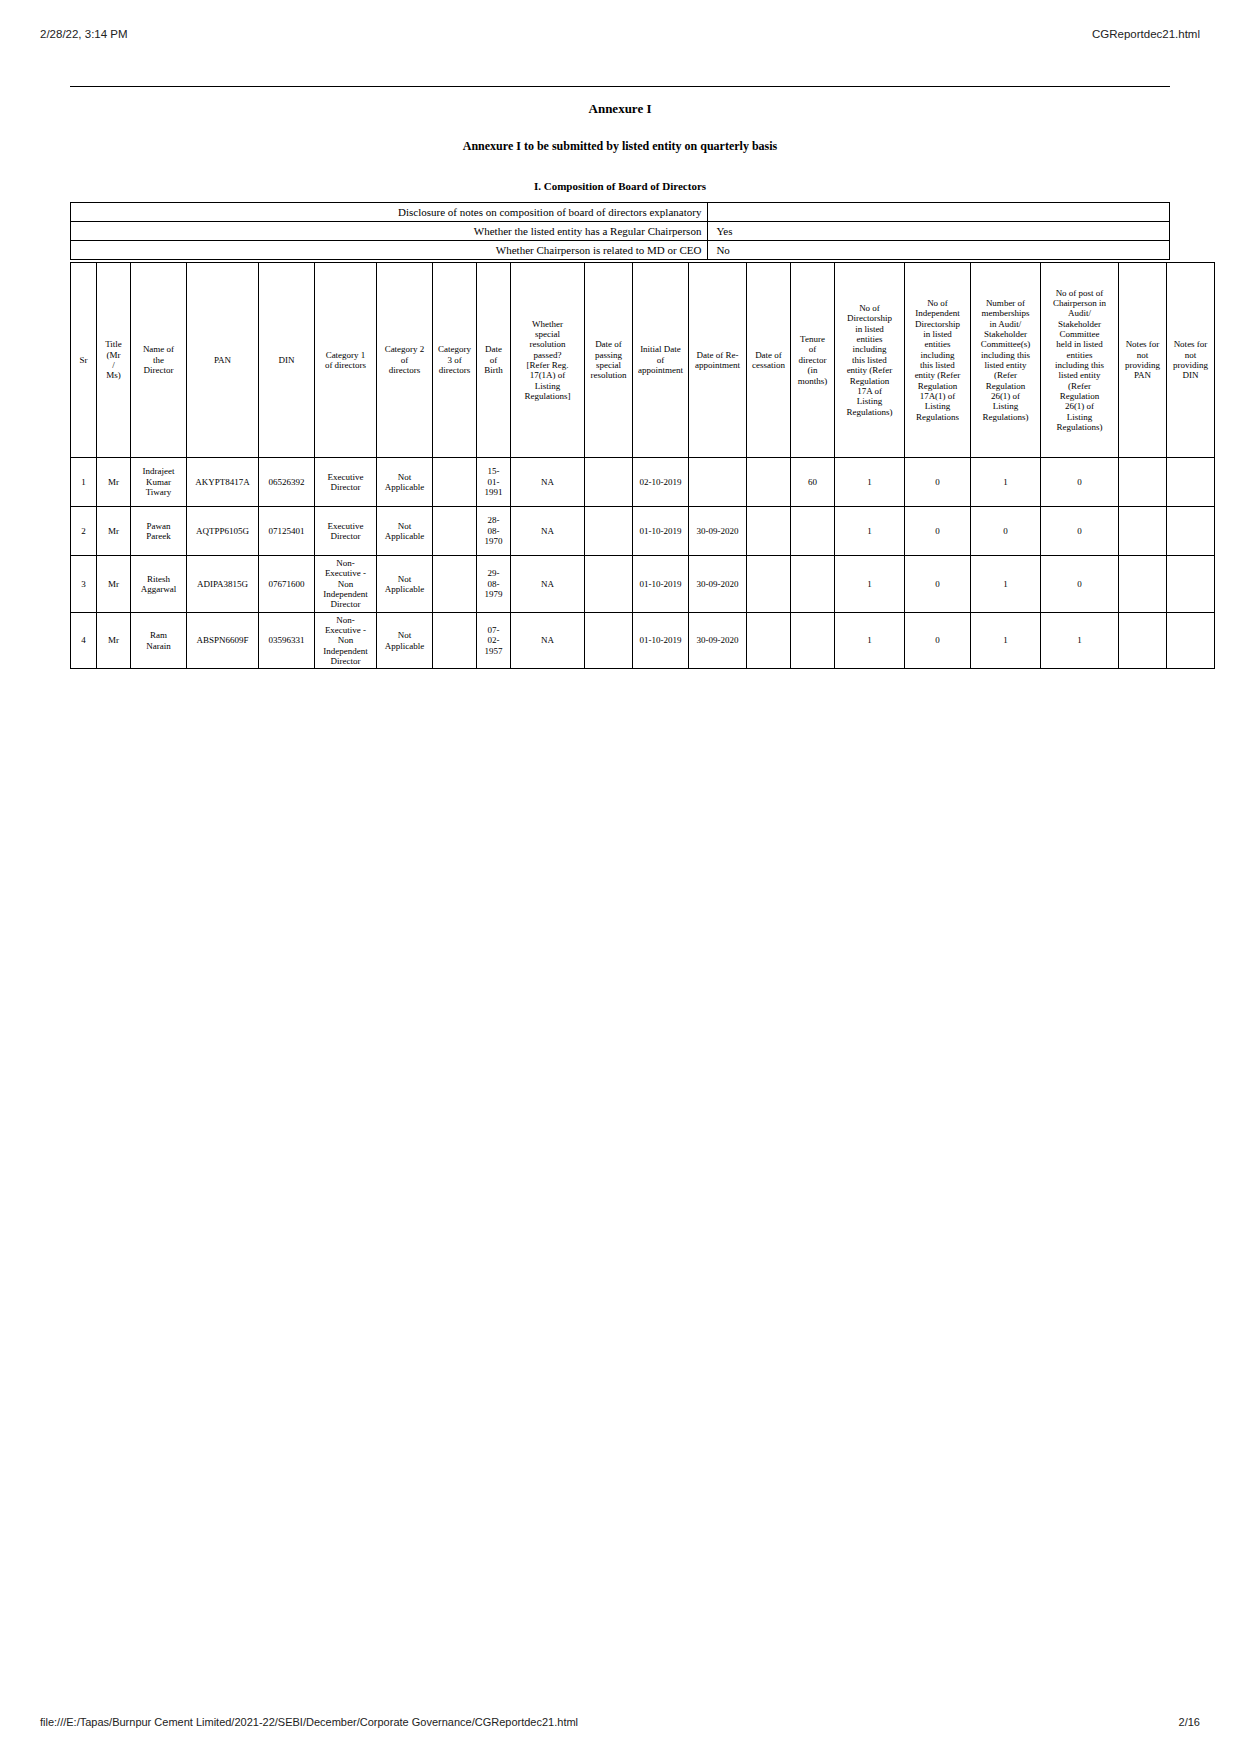2/28/22, 3:14 PM
CGReportdec21.html
Annexure I
Annexure I to be submitted by listed entity on quarterly basis
I. Composition of Board of Directors
| Disclosure of notes on composition of board of directors explanatory | |
| Whether the listed entity has a Regular Chairperson | Yes |
| Whether Chairperson is related to MD or CEO | No |
| Sr | Title (Mr / Ms) | Name of the Director | PAN | DIN | Category 1 of directors | Category 2 of directors | Category 3 of directors | Date of Birth | Whether special resolution passed? [Refer Reg. 17(1A) of Listing Regulations] | Date of passing special resolution | Initial Date of appointment | Date of Re- appointment | Date of cessation | Tenure of director (in months) | No of Directorship in listed entities including this listed entity (Refer Regulation 17A of Listing Regulations) | No of Independent Directorship in listed entities including this listed entity (Refer Regulation 17A(1) of Listing Regulations | Number of memberships in Audit/ Stakeholder Committee(s) including this listed entity (Refer Regulation 26(1) of Listing Regulations) | No of post of Chairperson in Audit/ Stakeholder Committee held in listed entities including this listed entity (Refer Regulation 26(1) of Listing Regulations) | Notes for not providing PAN | Notes for not providing DIN |
| --- | --- | --- | --- | --- | --- | --- | --- | --- | --- | --- | --- | --- | --- | --- | --- | --- | --- | --- | --- | --- |
| 1 | Mr | Indrajeet Kumar Tiwary | AKYPT8417A | 06526392 | Executive Director | Not Applicable | | 15- 01- 1991 | NA | | 02-10-2019 | | | 60 | 1 | 0 | 1 | 0 | | |
| 2 | Mr | Pawan Pareek | AQTPP6105G | 07125401 | Executive Director | Not Applicable | | 28- 08- 1970 | NA | | 01-10-2019 | 30-09-2020 | | | 1 | 0 | 0 | 0 | | |
| 3 | Mr | Ritesh Aggarwal | ADIPA3815G | 07671600 | Non- Executive - Non Independent Director | Not Applicable | | 29- 08- 1979 | NA | | 01-10-2019 | 30-09-2020 | | | 1 | 0 | 1 | 0 | | |
| 4 | Mr | Ram Narain | ABSPN6609F | 03596331 | Non- Executive - Non Independent Director | Not Applicable | | 07- 02- 1957 | NA | | 01-10-2019 | 30-09-2020 | | | 1 | 0 | 1 | 1 | | |
file:///E:/Tapas/Burnpur Cement Limited/2021-22/SEBI/December/Corporate Governance/CGReportdec21.html
2/16